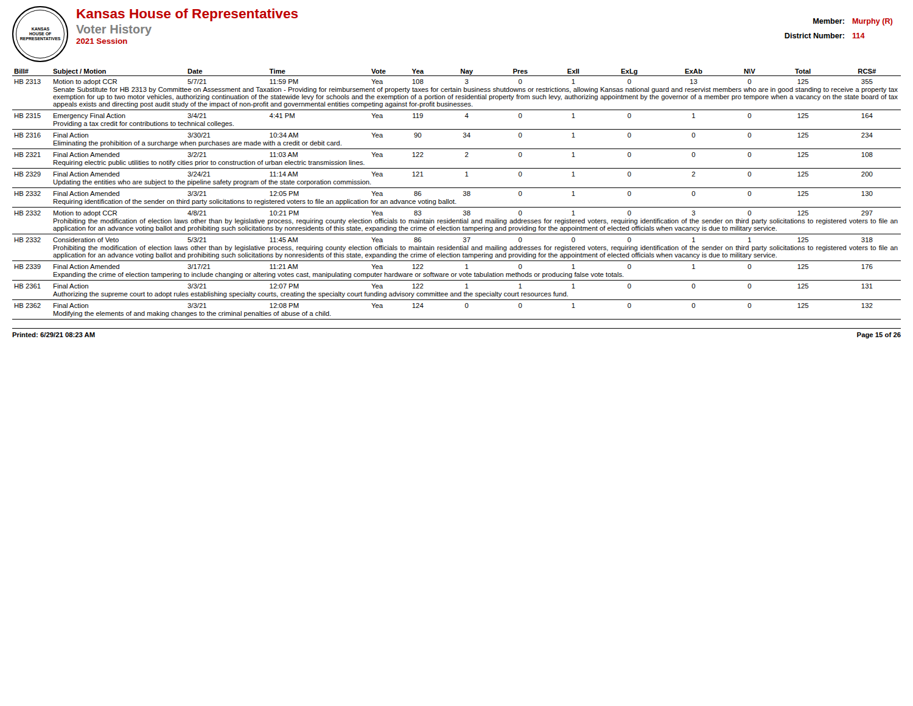KANSAS HOUSE OF REPRESENTATIVES
Kansas House of Representatives
Voter History
2021 Session
Member: Murphy (R)
District Number: 114
| Bill# | Subject / Motion | Date | Time | Vote | Yea | Nay | Pres | ExII | ExLg | ExAb | N\V | Total | RCS# |
| --- | --- | --- | --- | --- | --- | --- | --- | --- | --- | --- | --- | --- | --- |
| HB 2313 | Motion to adopt CCR | 5/7/21 | 11:59 PM | Yea | 108 | 3 | 0 | 1 | 0 | 13 | 0 | 125 | 355 |
| | Senate Substitute for HB 2313 by Committee on Assessment and Taxation - Providing for reimbursement of property taxes for certain business shutdowns or restrictions, allowing Kansas national guard and reservist members who are in good standing to receive a property tax exemption for up to two motor vehicles, authorizing continuation of the statewide levy for schools and the exemption of a portion of residential property from such levy, authorizing appointment by the governor of a member pro tempore when a vacancy on the state board of tax appeals exists and directing post audit study of the impact of non-profit and governmental entities competing against for-profit businesses. |
| HB 2315 | Emergency Final Action | 3/4/21 | 4:41 PM | Yea | 119 | 4 | 0 | 1 | 0 | 1 | 0 | 125 | 164 |
| | Providing a tax credit for contributions to technical colleges. |
| HB 2316 | Final Action | 3/30/21 | 10:34 AM | Yea | 90 | 34 | 0 | 1 | 0 | 0 | 0 | 125 | 234 |
| | Eliminating the prohibition of a surcharge when purchases are made with a credit or debit card. |
| HB 2321 | Final Action Amended | 3/2/21 | 11:03 AM | Yea | 122 | 2 | 0 | 1 | 0 | 0 | 0 | 125 | 108 |
| | Requiring electric public utilities to notify cities prior to construction of urban electric transmission lines. |
| HB 2329 | Final Action Amended | 3/24/21 | 11:14 AM | Yea | 121 | 1 | 0 | 1 | 0 | 2 | 0 | 125 | 200 |
| | Updating the entities who are subject to the pipeline safety program of the state corporation commission. |
| HB 2332 | Final Action Amended | 3/3/21 | 12:05 PM | Yea | 86 | 38 | 0 | 1 | 0 | 0 | 0 | 125 | 130 |
| | Requiring identification of the sender on third party solicitations to registered voters to file an application for an advance voting ballot. |
| HB 2332 | Motion to adopt CCR | 4/8/21 | 10:21 PM | Yea | 83 | 38 | 0 | 1 | 0 | 3 | 0 | 125 | 297 |
| | Prohibiting the modification of election laws other than by legislative process, requiring county election officials to maintain residential and mailing addresses for registered voters, requiring identification of the sender on third party solicitations to registered voters to file an application for an advance voting ballot and prohibiting such solicitations by nonresidents of this state, expanding the crime of election tampering and providing for the appointment of elected officials when vacancy is due to military service. |
| HB 2332 | Consideration of Veto | 5/3/21 | 11:45 AM | Yea | 86 | 37 | 0 | 0 | 0 | 1 | 1 | 125 | 318 |
| | Prohibiting the modification of election laws other than by legislative process, requiring county election officials to maintain residential and mailing addresses for registered voters, requiring identification of the sender on third party solicitations to registered voters to file an application for an advance voting ballot and prohibiting such solicitations by nonresidents of this state, expanding the crime of election tampering and providing for the appointment of elected officials when vacancy is due to military service. |
| HB 2339 | Final Action Amended | 3/17/21 | 11:21 AM | Yea | 122 | 1 | 0 | 1 | 0 | 1 | 0 | 125 | 176 |
| | Expanding the crime of election tampering to include changing or altering votes cast, manipulating computer hardware or software or vote tabulation methods or producing false vote totals. |
| HB 2361 | Final Action | 3/3/21 | 12:07 PM | Yea | 122 | 1 | 1 | 1 | 0 | 0 | 0 | 125 | 131 |
| | Authorizing the supreme court to adopt rules establishing specialty courts, creating the specialty court funding advisory committee and the specialty court resources fund. |
| HB 2362 | Final Action | 3/3/21 | 12:08 PM | Yea | 124 | 0 | 0 | 1 | 0 | 0 | 0 | 125 | 132 |
| | Modifying the elements of and making changes to the criminal penalties of abuse of a child. |
Printed: 6/29/21 08:23 AM
Page 15 of 26